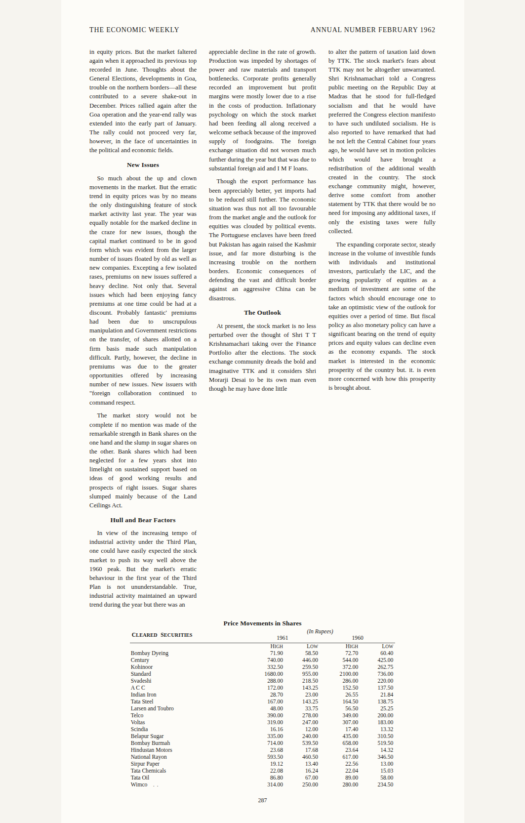THE ECONOMIC WEEKLY
ANNUAL NUMBER FEBRUARY 1962
in equity prices. But the market faltered again when it approached its previous top recorded in June. Thoughts about the General Elections, developments in Goa, trouble on the northern borders—all these contributed to a severe shake-out in December. Prices rallied again after the Goa operation and the year-end rally was extended into the early part of January. The rally could not proceed very far, however, in the face of uncertainties in the political and economic fields.
New Issues
So much about the up and clown movements in the market. But the erratic trend in equity prices was by no means the only distinguishing feature of stock market activity last year. The year was equally notable for the marked decline in the craze for new issues, though the capital market continued to be in good form which was evident from the larger number of issues floated by old as well as new companies. Excepting a few isolated rases, premiums on new issues suffered a heavy decline. Not only that. Several issues which had been enjoying fancy premiums at one time could be had at a discount. Probably fantastic' premiums had been due to unscrupulous manipulation and Government restrictions on the transfer, of shares allotted on a firm basis made such manipulation difficult. Partly, however, the decline in premiums was due to the greater opportunities offered by increasing number of new issues. New issuers with "foreign collaboration continued to command respect.
The market story would not be complete if no mention was made of the remarkable strength in Bank shares on the one hand and the slump in sugar shares on the other. Bank shares which had been neglected for a few years shot into limelight on sustained support based on ideas of good working results and prospects of right issues. Sugar shares slumped mainly because of the Land Ceilings Act.
Hull and Bear Factors
In view of the increasing tempo of industrial activity under the Third Plan, one could have easily expected the stock market to push its way well above the 1960 peak. But the market's erratic behaviour in the first year of the Third Plan is not ununderstandable. True, industrial activity maintained an upward trend during the year but there was an
appreciable decline in the rate of growth. Production was impeded by shortages of power and raw materials and transport bottlenecks. Corporate profits generally recorded an improvement but profit margins were mostly lower due to a rise in the costs of production. Inflationary psychology on which the stock market had been feeding all along received a welcome setback because of the improved supply of foodgrains. The foreign exchange situation did not worsen much further during the year but that was due to substantial foreign aid and I M F loans.
Though the export performance has been appreciably better, yet imports had to be reduced still further. The economic situation was thus not all too favourable from the market angle and the outlook for equities was clouded by political events. The Portuguese enclaves have been freed but Pakistan has again raised the Kashmir issue, and far more disturbing is the increasing trouble on the northern borders. Economic consequences of defending the vast and difficult border against an aggressive China can be disastrous.
The Outlook
At present, the stock market is no less perturbed over the thought of Shri T T Krishnamachari taking over the Finance Portfolio after the elections. The stock exchange community dreads the bold and imaginative TTK and it considers Shri Morarji Desai to be its own man even though he may have done little
to alter the pattern of taxation laid down by TTK. The stock market's fears about TTK may not be altogether unwarranted. Shri Krishnamachari told a Congress public meeting on the Republic Day at Madras that he stood for full-fledged socialism and that he would have preferred the Congress election manifesto to have such undiluted socialism. He is also reported to have remarked that had he not left the Central Cabinet four years ago, he would have set in motion policies which would have brought a redistribution of the additional wealth created in the country. The stock exchange community might, however, derive some comfort from another statement by TTK that there would be no need for imposing any additional taxes, if only the existing taxes were fully collected.
The expanding corporate sector, steady increase in the volume of investible funds with individuals and institutional investors, particularly the LIC, and the growing popularity of equities as a medium of investment are some of the factors which should encourage one to take an optimistic view of the outlook for equities over a period of time. But fiscal policy as also monetary policy can have a significant bearing on the trend of equity prices and equity values can decline even as the economy expands. The stock market is interested in the economic prosperity of the country but. it. is even more concerned with how this prosperity is brought about.
Price Movements in Shares
| C LEARED S ECURITIES | (In Rupees) |
| 1961 | 1960 |
| | H IGH | L OW | H IGH | L OW |
| Bombay Dyeing | 71.90 | 58.50 | 72.70 | 60.40 |
| Century | 740.00 | 446.00 | 544.00 | 425.00 |
| Kohinoor | 332.50 | 259.50 | 372.00 | 262.75 |
| Standard | 1680.00 | 955.00 | 2100.00 | 736.00 |
| Svadeshi | 288.00 | 218.50 | 286.00 | 220.00 |
| A C C | 172.00 | 143.25 | 152.50 | 137.50 |
| Indian Iron | 28.70 | 23.00 | 26.55 | 21.84 |
| Tata Steel | 167.00 | 143.25 | 164.50 | 138.75 |
| Larsen and Toubro | 48.00 | 33.75 | 56.50 | 25.25 |
| Telco | 390.00 | 278.00 | 349.00 | 200.00 |
| Voltas | 319.00 | 247.00 | 307.00 | 183.00 |
| Scindia | 16.16 | 12.00 | 17.40 | 13.32 |
| Belapur Sugar | 335.00 | 240.00 | 435.00 | 310.50 |
| Bombay Burmah | 714.00 | 539.50 | 658.00 | 519.50 |
| Hindustan Motors | 23.68 | 17.68 | 23.64 | 14.32 |
| National Rayon | 593.50 | 460.50 | 617.00 | 346.50 |
| Sirpur Paper | 19.12 | 13.40 | 22.56 | 13.00 |
| Tata Chemicals | 22.08 | 16.24 | 22.04 | 15.03 |
| Tata Oil | 86.80 | 67.00 | 89.00 | 58.00 |
| Wimco . . | 314.00 | 250.00 | 280.00 | 234.50 |
287